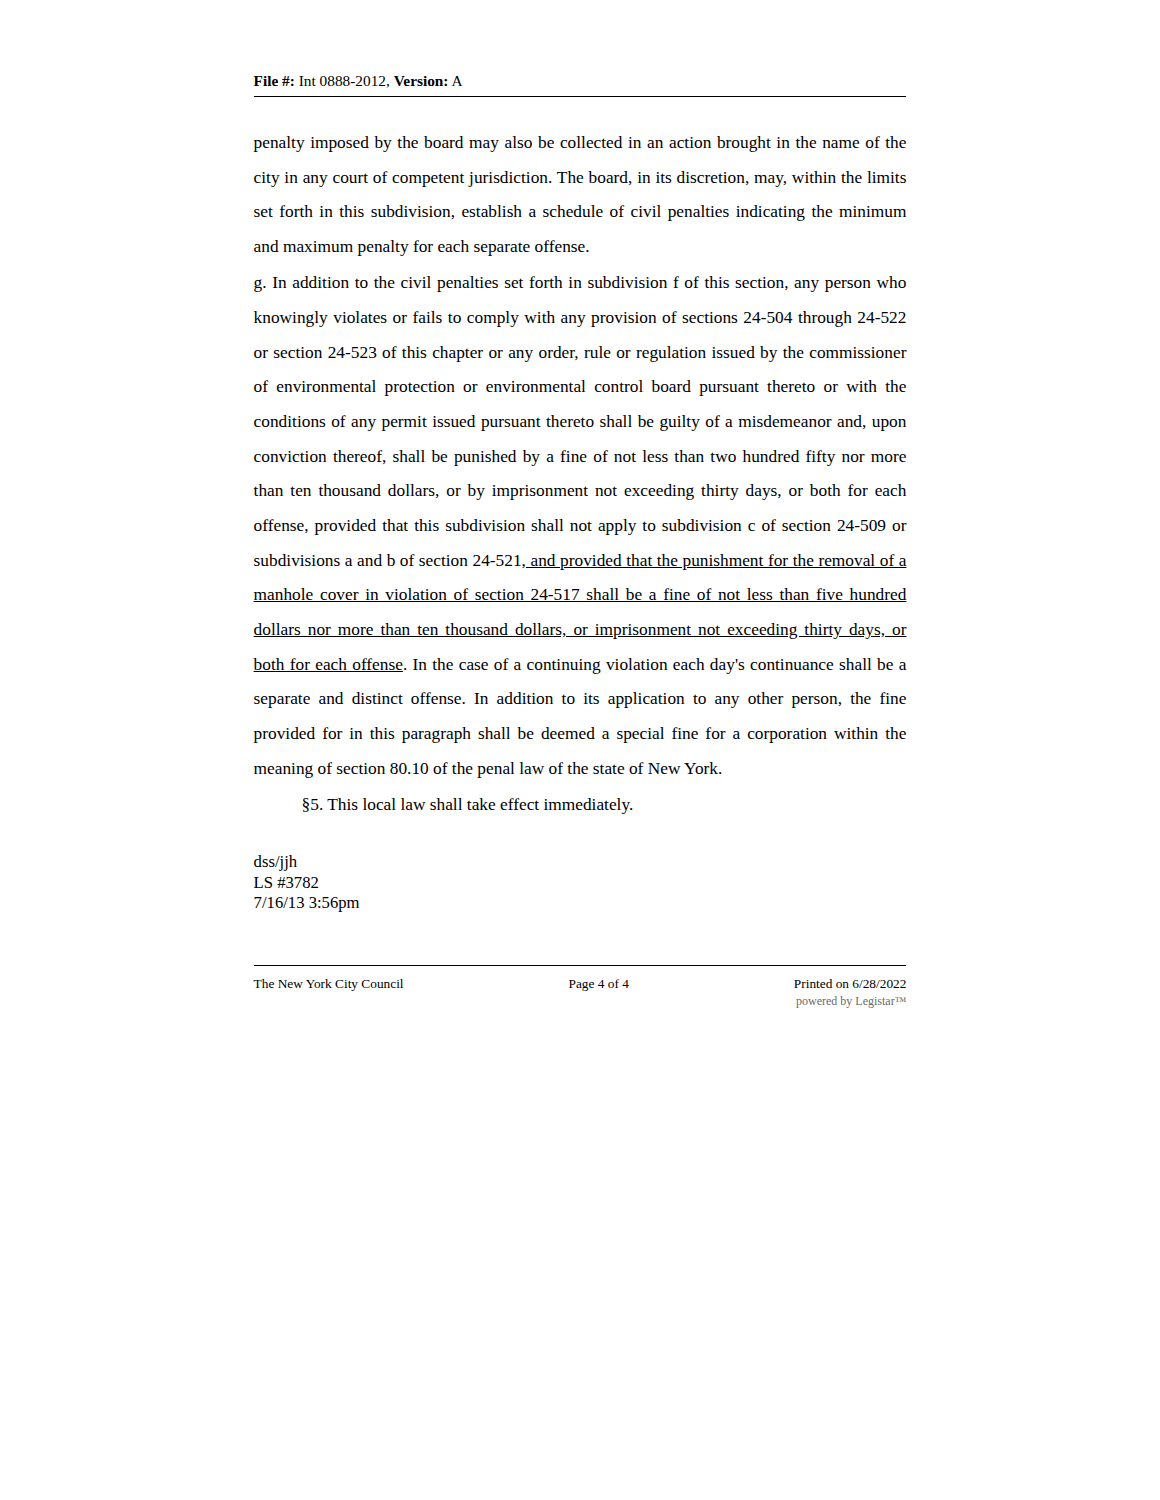File #: Int 0888-2012, Version: A
penalty imposed by the board may also be collected in an action brought in the name of the city in any court of competent jurisdiction. The board, in its discretion, may, within the limits set forth in this subdivision, establish a schedule of civil penalties indicating the minimum and maximum penalty for each separate offense.
g. In addition to the civil penalties set forth in subdivision f of this section, any person who knowingly violates or fails to comply with any provision of sections 24-504 through 24-522 or section 24-523 of this chapter or any order, rule or regulation issued by the commissioner of environmental protection or environmental control board pursuant thereto or with the conditions of any permit issued pursuant thereto shall be guilty of a misdemeanor and, upon conviction thereof, shall be punished by a fine of not less than two hundred fifty nor more than ten thousand dollars, or by imprisonment not exceeding thirty days, or both for each offense, provided that this subdivision shall not apply to subdivision c of section 24-509 or subdivisions a and b of section 24-521, and provided that the punishment for the removal of a manhole cover in violation of section 24-517 shall be a fine of not less than five hundred dollars nor more than ten thousand dollars, or imprisonment not exceeding thirty days, or both for each offense. In the case of a continuing violation each day's continuance shall be a separate and distinct offense. In addition to its application to any other person, the fine provided for in this paragraph shall be deemed a special fine for a corporation within the meaning of section 80.10 of the penal law of the state of New York.
§5. This local law shall take effect immediately.
dss/jjh
LS #3782
7/16/13 3:56pm
The New York City Council
Page 4 of 4
Printed on 6/28/2022 powered by Legistar™